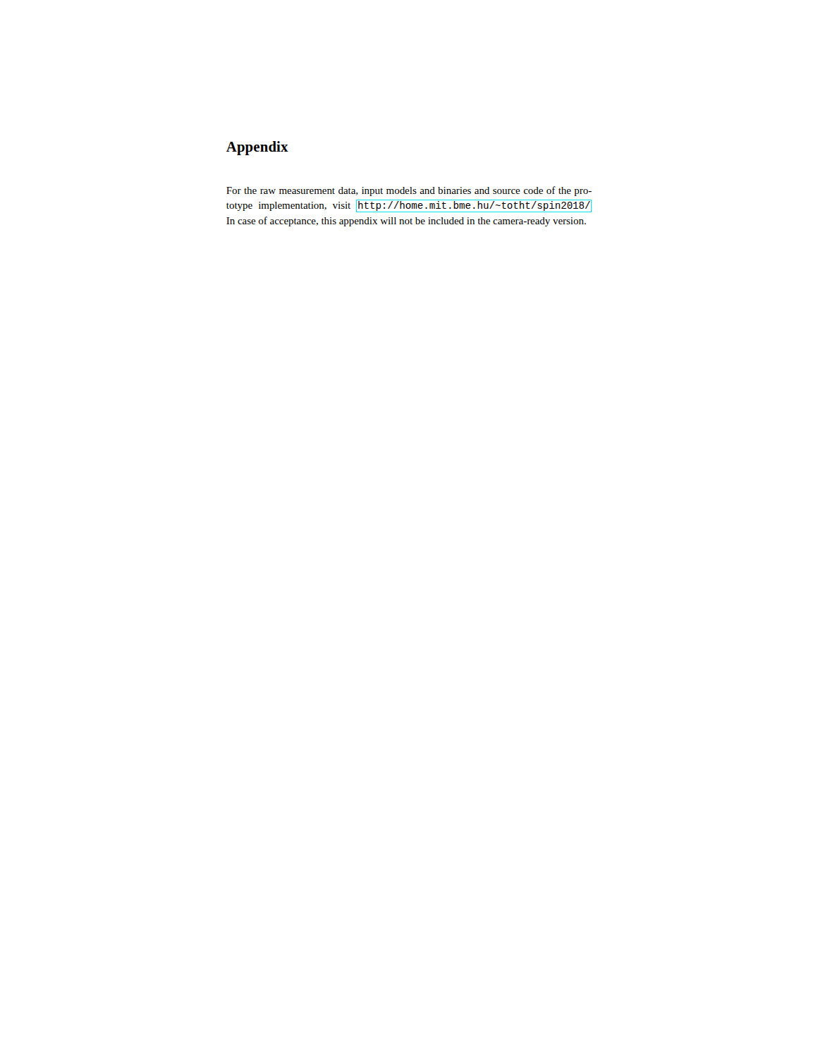Appendix
For the raw measurement data, input models and binaries and source code of the prototype implementation, visit http://home.mit.bme.hu/~totht/spin2018/ In case of acceptance, this appendix will not be included in the camera-ready version.